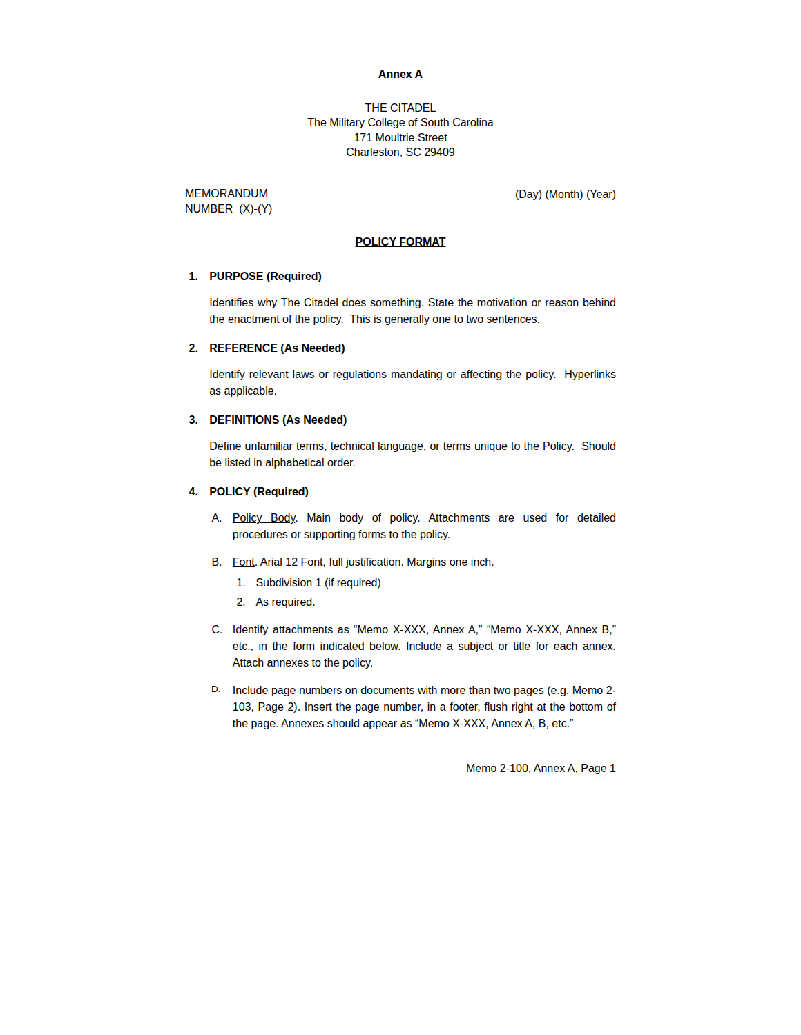Annex A
THE CITADEL
The Military College of South Carolina
171 Moultrie Street
Charleston, SC 29409
MEMORANDUM
NUMBER (X)-(Y)
(Day) (Month) (Year)
POLICY FORMAT
PURPOSE (Required)
Identifies why The Citadel does something. State the motivation or reason behind the enactment of the policy. This is generally one to two sentences.
REFERENCE (As Needed)
Identify relevant laws or regulations mandating or affecting the policy. Hyperlinks as applicable.
DEFINITIONS (As Needed)
Define unfamiliar terms, technical language, or terms unique to the Policy. Should be listed in alphabetical order.
POLICY (Required)
Policy Body. Main body of policy. Attachments are used for detailed procedures or supporting forms to the policy.
Font. Arial 12 Font, full justification. Margins one inch.
Subdivision 1 (if required)
As required.
Identify attachments as “Memo X-XXX, Annex A,” “Memo X-XXX, Annex B,” etc., in the form indicated below. Include a subject or title for each annex. Attach annexes to the policy.
Include page numbers on documents with more than two pages (e.g. Memo 2-103, Page 2). Insert the page number, in a footer, flush right at the bottom of the page. Annexes should appear as “Memo X-XXX, Annex A, B, etc.”
Memo 2-100, Annex A, Page 1